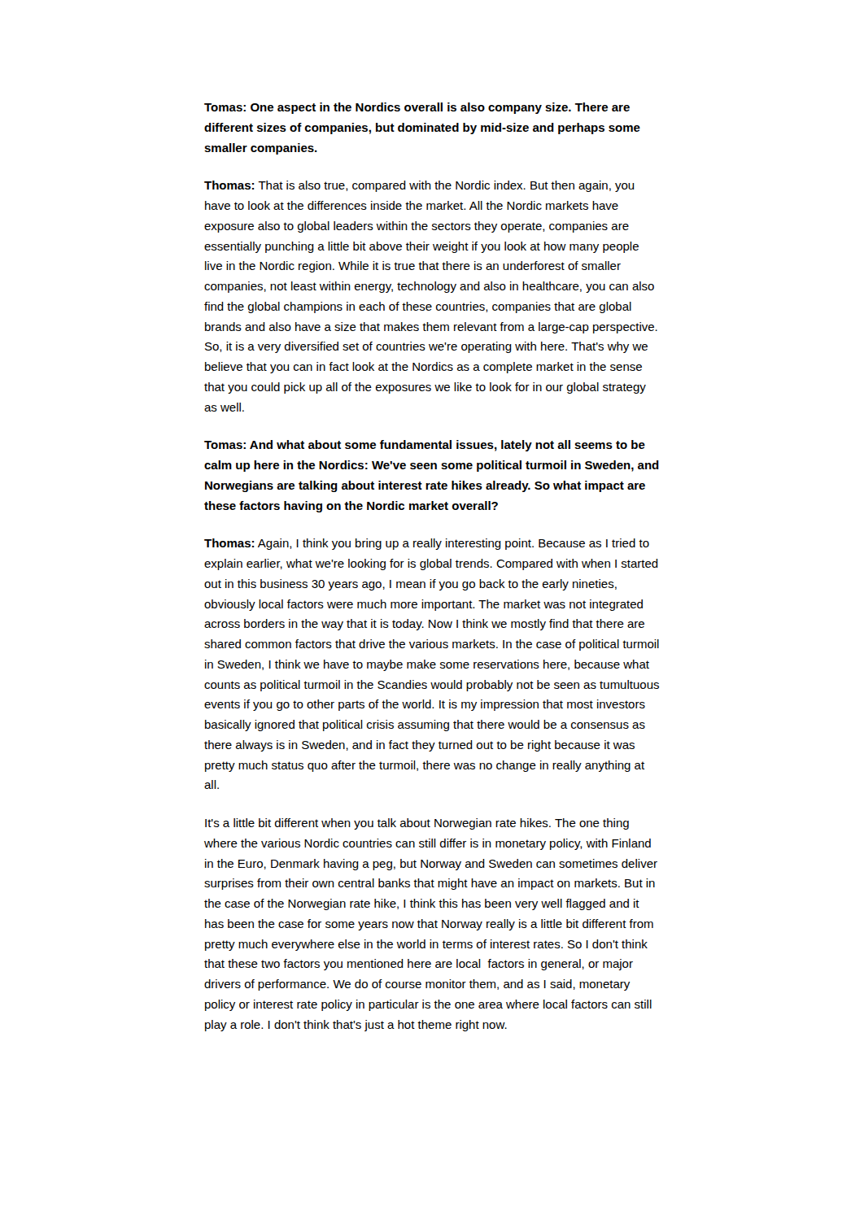Tomas: One aspect in the Nordics overall is also company size. There are different sizes of companies, but dominated by mid-size and perhaps some smaller companies.
Thomas: That is also true, compared with the Nordic index. But then again, you have to look at the differences inside the market. All the Nordic markets have exposure also to global leaders within the sectors they operate, companies are essentially punching a little bit above their weight if you look at how many people live in the Nordic region. While it is true that there is an underforest of smaller companies, not least within energy, technology and also in healthcare, you can also find the global champions in each of these countries, companies that are global brands and also have a size that makes them relevant from a large-cap perspective. So, it is a very diversified set of countries we're operating with here. That's why we believe that you can in fact look at the Nordics as a complete market in the sense that you could pick up all of the exposures we like to look for in our global strategy as well.
Tomas: And what about some fundamental issues, lately not all seems to be calm up here in the Nordics: We've seen some political turmoil in Sweden, and Norwegians are talking about interest rate hikes already. So what impact are these factors having on the Nordic market overall?
Thomas: Again, I think you bring up a really interesting point. Because as I tried to explain earlier, what we're looking for is global trends. Compared with when I started out in this business 30 years ago, I mean if you go back to the early nineties, obviously local factors were much more important. The market was not integrated across borders in the way that it is today. Now I think we mostly find that there are shared common factors that drive the various markets. In the case of political turmoil in Sweden, I think we have to maybe make some reservations here, because what counts as political turmoil in the Scandies would probably not be seen as tumultuous events if you go to other parts of the world. It is my impression that most investors basically ignored that political crisis assuming that there would be a consensus as there always is in Sweden, and in fact they turned out to be right because it was pretty much status quo after the turmoil, there was no change in really anything at all.
It's a little bit different when you talk about Norwegian rate hikes. The one thing where the various Nordic countries can still differ is in monetary policy, with Finland in the Euro, Denmark having a peg, but Norway and Sweden can sometimes deliver surprises from their own central banks that might have an impact on markets. But in the case of the Norwegian rate hike, I think this has been very well flagged and it has been the case for some years now that Norway really is a little bit different from pretty much everywhere else in the world in terms of interest rates. So I don't think that these two factors you mentioned here are local factors in general, or major drivers of performance. We do of course monitor them, and as I said, monetary policy or interest rate policy in particular is the one area where local factors can still play a role. I don't think that's just a hot theme right now.